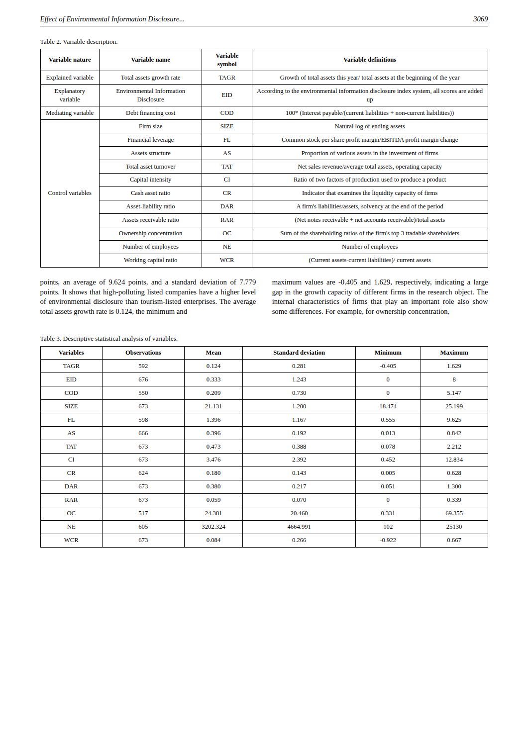Effect of Environmental Information Disclosure... 3069
Table 2. Variable description.
| Variable nature | Variable name | Variable symbol | Variable definitions |
| --- | --- | --- | --- |
| Explained variable | Total assets growth rate | TAGR | Growth of total assets this year/ total assets at the beginning of the year |
| Explanatory variable | Environmental Information Disclosure | EID | According to the environmental information disclosure index system, all scores are added up |
| Mediating variable | Debt financing cost | COD | 100* (Interest payable/(current liabilities + non-current liabilities)) |
| Control variables | Firm size | SIZE | Natural log of ending assets |
| Financial leverage | FL | Common stock per share profit margin/EBITDA profit margin change |
| Assets structure | AS | Proportion of various assets in the investment of firms |
| Total asset turnover | TAT | Net sales revenue/average total assets, operating capacity |
| Capital intensity | CI | Ratio of two factors of production used to produce a product |
| Cash asset ratio | CR | Indicator that examines the liquidity capacity of firms |
| Asset-liability ratio | DAR | A firm's liabilities/assets, solvency at the end of the period |
| Assets receivable ratio | RAR | (Net notes receivable + net accounts receivable)/total assets |
| Ownership concentration | OC | Sum of the shareholding ratios of the firm's top 3 tradable shareholders |
| Number of employees | NE | Number of employees |
| Working capital ratio | WCR | (Current assets-current liabilities)/ current assets |
points, an average of 9.624 points, and a standard deviation of 7.779 points. It shows that high-polluting listed companies have a higher level of environmental disclosure than tourism-listed enterprises. The average total assets growth rate is 0.124, the minimum and
maximum values are -0.405 and 1.629, respectively, indicating a large gap in the growth capacity of different firms in the research object. The internal characteristics of firms that play an important role also show some differences. For example, for ownership concentration,
Table 3. Descriptive statistical analysis of variables.
| Variables | Observations | Mean | Standard deviation | Minimum | Maximum |
| --- | --- | --- | --- | --- | --- |
| TAGR | 592 | 0.124 | 0.281 | -0.405 | 1.629 |
| EID | 676 | 0.333 | 1.243 | 0 | 8 |
| COD | 550 | 0.209 | 0.730 | 0 | 5.147 |
| SIZE | 673 | 21.131 | 1.200 | 18.474 | 25.199 |
| FL | 598 | 1.396 | 1.167 | 0.555 | 9.625 |
| AS | 666 | 0.396 | 0.192 | 0.013 | 0.842 |
| TAT | 673 | 0.473 | 0.388 | 0.078 | 2.212 |
| CI | 673 | 3.476 | 2.392 | 0.452 | 12.834 |
| CR | 624 | 0.180 | 0.143 | 0.005 | 0.628 |
| DAR | 673 | 0.380 | 0.217 | 0.051 | 1.300 |
| RAR | 673 | 0.059 | 0.070 | 0 | 0.339 |
| OC | 517 | 24.381 | 20.460 | 0.331 | 69.355 |
| NE | 605 | 3202.324 | 4664.991 | 102 | 25130 |
| WCR | 673 | 0.084 | 0.266 | -0.922 | 0.667 |